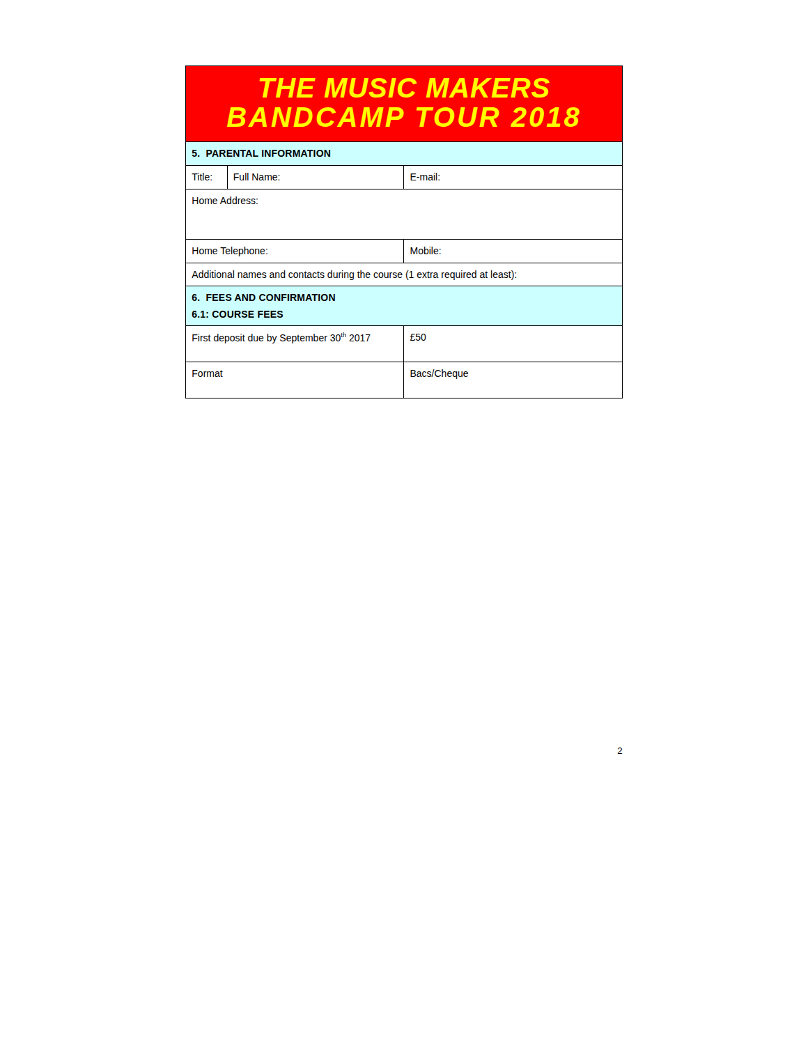The Music MakersBandcamp Tour 2018
| 5. PARENTAL INFORMATION |
| Title: | Full Name: | E-mail: |
| Home Address: |
| Home Telephone: | Mobile: |
| Additional names and contacts during the course (1 extra required at least): |
| 6. FEES AND CONFIRMATION |
| 6.1: COURSE FEES |
| First deposit due by September 30 th 2017 | £50 |
| Format | Bacs/Cheque |
2